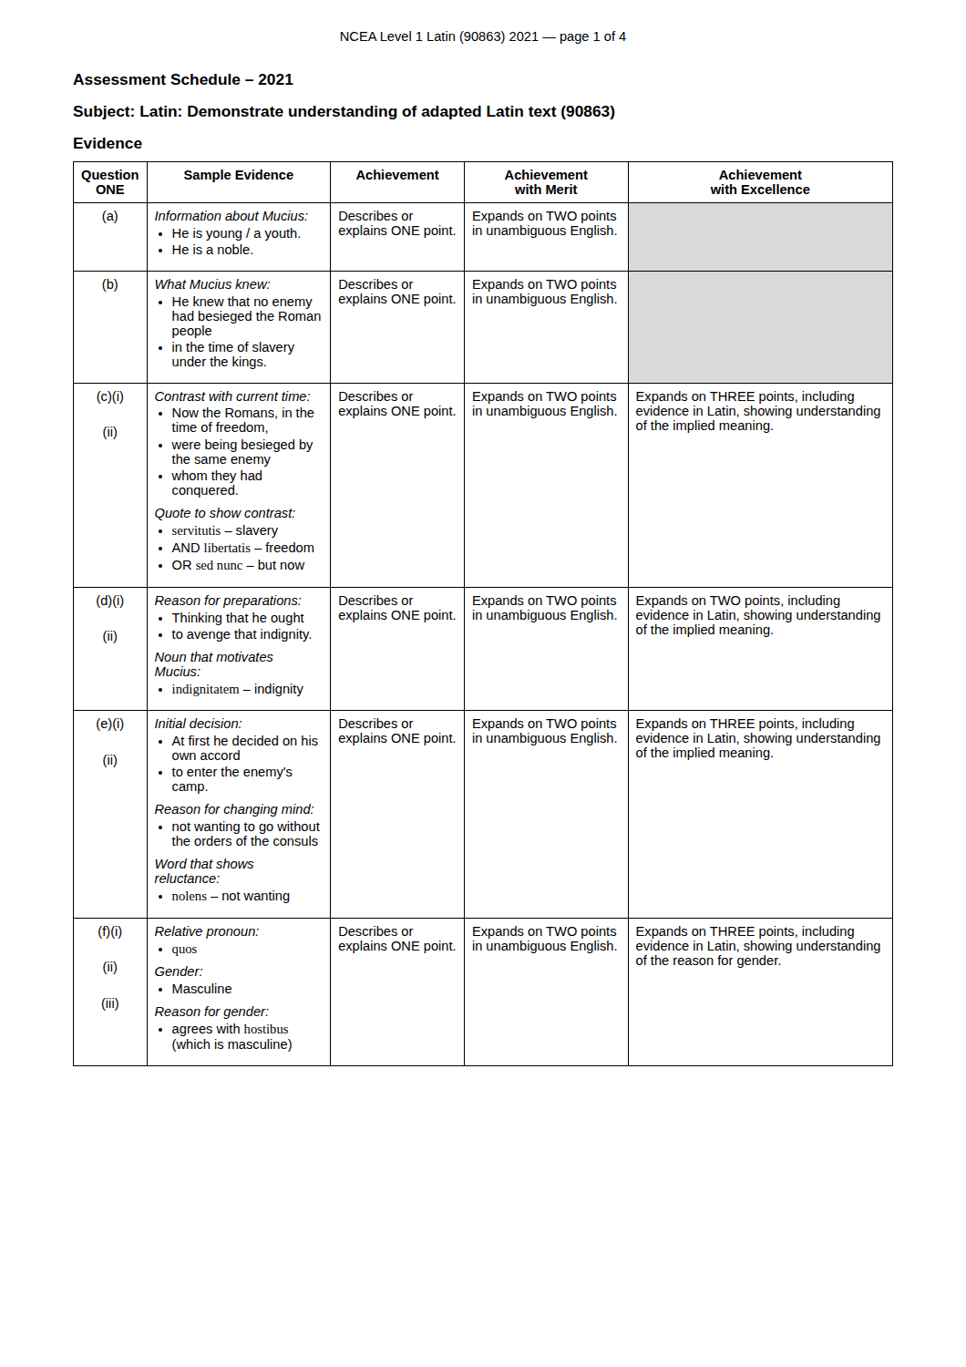NCEA Level 1 Latin (90863) 2021 — page 1 of 4
Assessment Schedule – 2021
Subject: Latin: Demonstrate understanding of adapted Latin text (90863)
Evidence
| Question ONE | Sample Evidence | Achievement | Achievement with Merit | Achievement with Excellence |
| --- | --- | --- | --- | --- |
| (a) | Information about Mucius: He is young / a youth. He is a noble. | Describes or explains ONE point. | Expands on TWO points in unambiguous English. | |
| (b) | What Mucius knew: He knew that no enemy had besieged the Roman people in the time of slavery under the kings. | Describes or explains ONE point. | Expands on TWO points in unambiguous English. | |
| (c)(i) (ii) | Contrast with current time: Now the Romans, in the time of freedom, were being besieged by the same enemy whom they had conquered. Quote to show contrast: servitutis – slavery AND libertatis – freedom OR sed nunc – but now | Describes or explains ONE point. | Expands on TWO points in unambiguous English. | Expands on THREE points, including evidence in Latin, showing understanding of the implied meaning. |
| (d)(i) (ii) | Reason for preparations: Thinking that he ought to avenge that indignity. Noun that motivates Mucius: indignitatem – indignity | Describes or explains ONE point. | Expands on TWO points in unambiguous English. | Expands on TWO points, including evidence in Latin, showing understanding of the implied meaning. |
| (e)(i) (ii) | Initial decision: At first he decided on his own accord to enter the enemy's camp. Reason for changing mind: not wanting to go without the orders of the consuls Word that shows reluctance: nolens – not wanting | Describes or explains ONE point. | Expands on TWO points in unambiguous English. | Expands on THREE points, including evidence in Latin, showing understanding of the implied meaning. |
| (f)(i) (ii) (iii) | Relative pronoun: quos Gender: Masculine Reason for gender: agrees with hostibus (which is masculine) | Describes or explains ONE point. | Expands on TWO points in unambiguous English. | Expands on THREE points, including evidence in Latin, showing understanding of the reason for gender. |